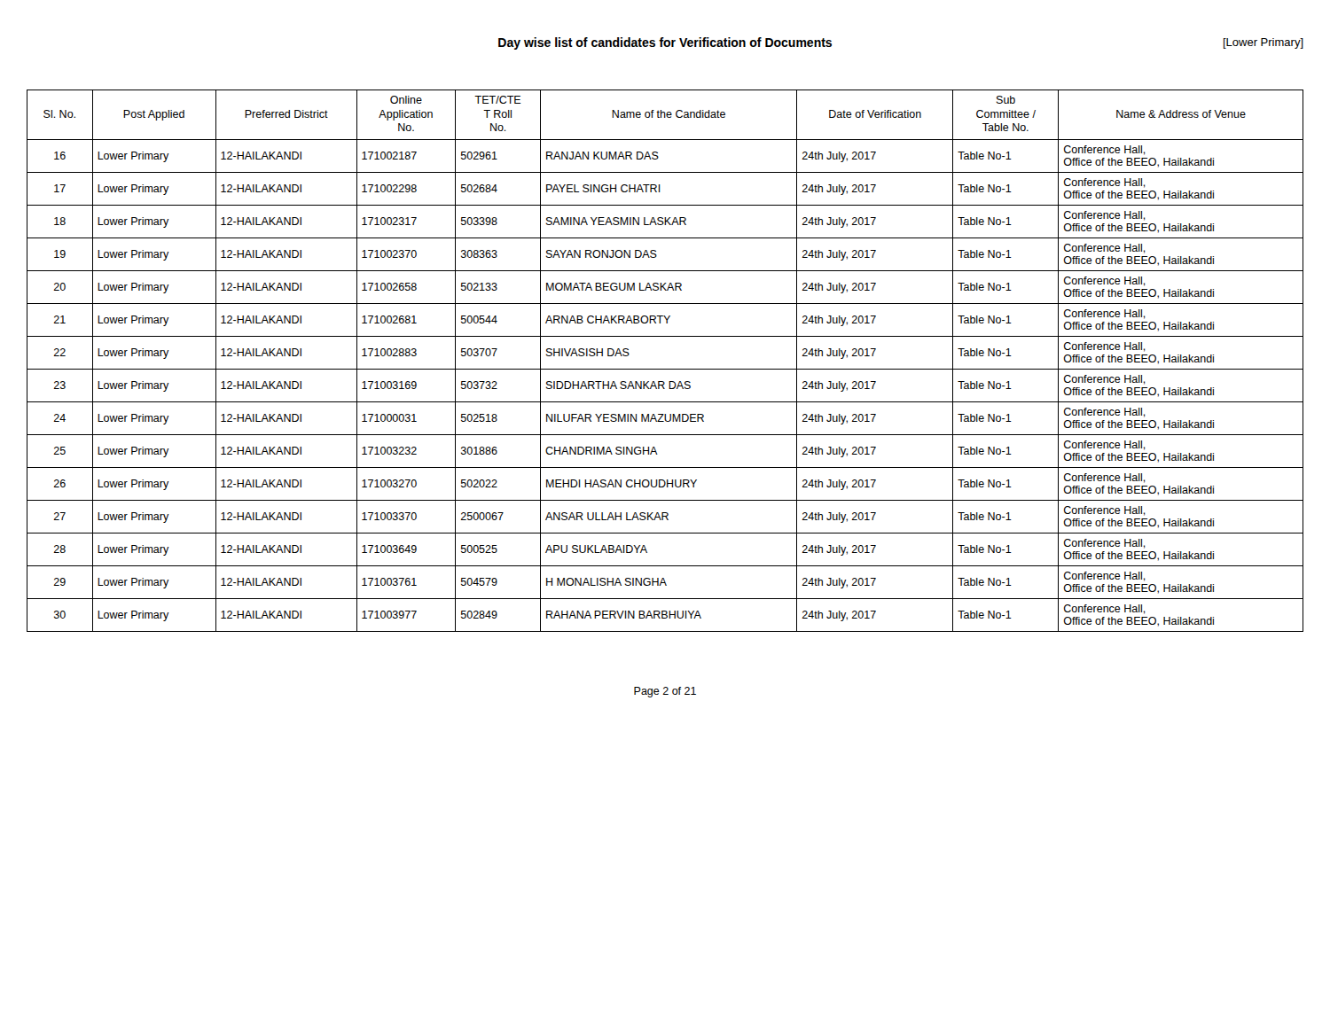Day wise list of candidates for Verification of Documents [Lower Primary]
| Sl. No. | Post Applied | Preferred District | Online Application No. | TET/CTE T Roll No. | Name of the Candidate | Date of Verification | Sub Committee / Table No. | Name & Address of Venue |
| --- | --- | --- | --- | --- | --- | --- | --- | --- |
| 16 | Lower Primary | 12-HAILAKANDI | 171002187 | 502961 | RANJAN KUMAR DAS | 24th July, 2017 | Table No-1 | Conference Hall, Office of the BEEO, Hailakandi |
| 17 | Lower Primary | 12-HAILAKANDI | 171002298 | 502684 | PAYEL SINGH CHATRI | 24th July, 2017 | Table No-1 | Conference Hall, Office of the BEEO, Hailakandi |
| 18 | Lower Primary | 12-HAILAKANDI | 171002317 | 503398 | SAMINA YEASMIN LASKAR | 24th July, 2017 | Table No-1 | Conference Hall, Office of the BEEO, Hailakandi |
| 19 | Lower Primary | 12-HAILAKANDI | 171002370 | 308363 | SAYAN RONJON DAS | 24th July, 2017 | Table No-1 | Conference Hall, Office of the BEEO, Hailakandi |
| 20 | Lower Primary | 12-HAILAKANDI | 171002658 | 502133 | MOMATA BEGUM LASKAR | 24th July, 2017 | Table No-1 | Conference Hall, Office of the BEEO, Hailakandi |
| 21 | Lower Primary | 12-HAILAKANDI | 171002681 | 500544 | ARNAB CHAKRABORTY | 24th July, 2017 | Table No-1 | Conference Hall, Office of the BEEO, Hailakandi |
| 22 | Lower Primary | 12-HAILAKANDI | 171002883 | 503707 | SHIVASISH DAS | 24th July, 2017 | Table No-1 | Conference Hall, Office of the BEEO, Hailakandi |
| 23 | Lower Primary | 12-HAILAKANDI | 171003169 | 503732 | SIDDHARTHA SANKAR DAS | 24th July, 2017 | Table No-1 | Conference Hall, Office of the BEEO, Hailakandi |
| 24 | Lower Primary | 12-HAILAKANDI | 171000031 | 502518 | NILUFAR YESMIN MAZUMDER | 24th July, 2017 | Table No-1 | Conference Hall, Office of the BEEO, Hailakandi |
| 25 | Lower Primary | 12-HAILAKANDI | 171003232 | 301886 | CHANDRIMA SINGHA | 24th July, 2017 | Table No-1 | Conference Hall, Office of the BEEO, Hailakandi |
| 26 | Lower Primary | 12-HAILAKANDI | 171003270 | 502022 | MEHDI HASAN CHOUDHURY | 24th July, 2017 | Table No-1 | Conference Hall, Office of the BEEO, Hailakandi |
| 27 | Lower Primary | 12-HAILAKANDI | 171003370 | 2500067 | ANSAR ULLAH LASKAR | 24th July, 2017 | Table No-1 | Conference Hall, Office of the BEEO, Hailakandi |
| 28 | Lower Primary | 12-HAILAKANDI | 171003649 | 500525 | APU SUKLABAIDYA | 24th July, 2017 | Table No-1 | Conference Hall, Office of the BEEO, Hailakandi |
| 29 | Lower Primary | 12-HAILAKANDI | 171003761 | 504579 | H MONALISHA SINGHA | 24th July, 2017 | Table No-1 | Conference Hall, Office of the BEEO, Hailakandi |
| 30 | Lower Primary | 12-HAILAKANDI | 171003977 | 502849 | RAHANA PERVIN BARBHUIYA | 24th July, 2017 | Table No-1 | Conference Hall, Office of the BEEO, Hailakandi |
Page 2 of 21